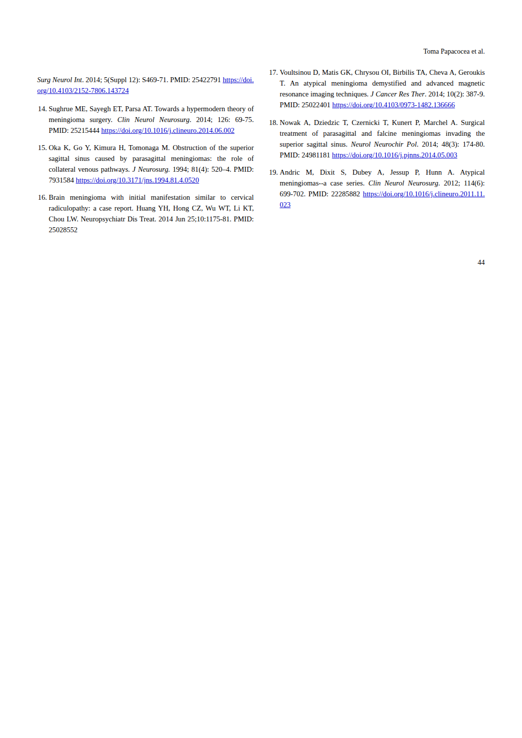Toma Papacocea et al.
Surg Neurol Int. 2014; 5(Suppl 12): S469-71. PMID: 25422791 https://doi.org/10.4103/2152-7806.143724
Sughrue ME, Sayegh ET, Parsa AT. Towards a hypermodern theory of meningioma surgery. Clin Neurol Neurosurg. 2014; 126: 69-75. PMID: 25215444 https://doi.org/10.1016/j.clineuro.2014.06.002
Oka K, Go Y, Kimura H, Tomonaga M. Obstruction of the superior sagittal sinus caused by parasagittal meningiomas: the role of collateral venous pathways. J Neurosurg. 1994; 81(4): 520–4. PMID: 7931584 https://doi.org/10.3171/jns.1994.81.4.0520
Brain meningioma with initial manifestation similar to cervical radiculopathy: a case report. Huang YH, Hong CZ, Wu WT, Li KT, Chou LW. Neuropsychiatr Dis Treat. 2014 Jun 25;10:1175-81. PMID: 25028552
Voultsinou D, Matis GK, Chrysou OI, Birbilis TA, Cheva A, Geroukis T. An atypical meningioma demystified and advanced magnetic resonance imaging techniques. J Cancer Res Ther. 2014; 10(2): 387-9. PMID: 25022401 https://doi.org/10.4103/0973-1482.136666
Nowak A, Dziedzic T, Czernicki T, Kunert P, Marchel A. Surgical treatment of parasagittal and falcine meningiomas invading the superior sagittal sinus. Neurol Neurochir Pol. 2014; 48(3): 174-80. PMID: 24981181 https://doi.org/10.1016/j.pjnns.2014.05.003
Andric M, Dixit S, Dubey A, Jessup P, Hunn A. Atypical meningiomas--a case series. Clin Neurol Neurosurg. 2012; 114(6): 699-702. PMID: 22285882 https://doi.org/10.1016/j.clineuro.2011.11.023
44